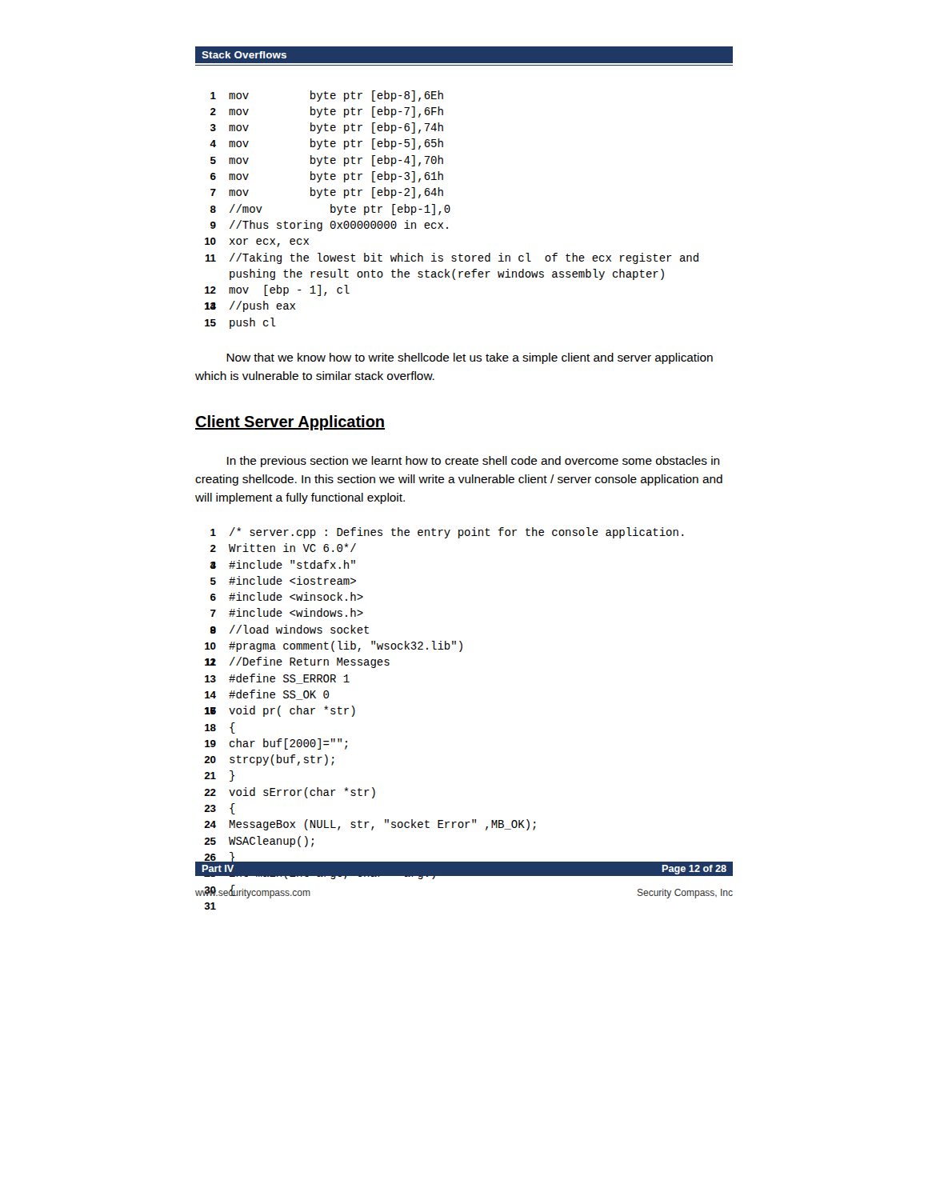Stack Overflows
mov byte ptr [ebp-8],6Eh
mov byte ptr [ebp-7],6Fh
mov byte ptr [ebp-6],74h
mov byte ptr [ebp-5],65h
mov byte ptr [ebp-4],70h
mov byte ptr [ebp-3],61h
mov byte ptr [ebp-2],64h
//mov byte ptr [ebp-1],0
//Thus storing 0x00000000 in ecx.
xor ecx, ecx
//Taking the lowest bit which is stored in cl of the ecx register and pushing the result onto the stack(refer windows assembly chapter)
mov [ebp - 1], cl
//push eax
push cl
Now that we know how to write shellcode let us take a simple client and server application which is vulnerable to similar stack overflow.
Client Server Application
In the previous section we learnt how to create shell code and overcome some obstacles in creating shellcode. In this section we will write a vulnerable client / server console application and will implement a fully functional exploit.
/* server.cpp : Defines the entry point for the console application.
Written in VC 6.0*/
#include "stdafx.h"
#include <iostream>
#include <winsock.h>
#include <windows.h>
//load windows socket
#pragma comment(lib, "wsock32.lib")
//Define Return Messages
#define SS_ERROR 1
#define SS_OK 0
void pr( char *str)
{
char buf[2000]="";
strcpy(buf,str);
}
void sError(char *str)
{
MessageBox (NULL, str, "socket Error" ,MB_OK);
WSACleanup();
}
int main(int argc, char **argv)
{
Part IV Page 12 of 28
www.securitycompass.com Security Compass, Inc